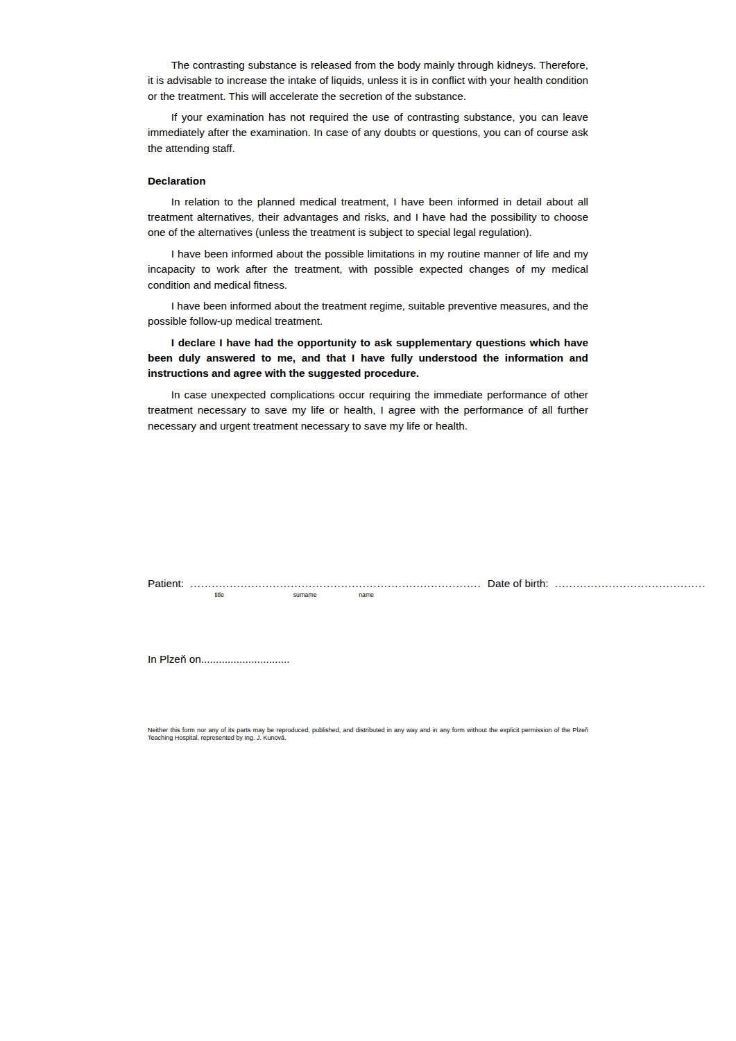The contrasting substance is released from the body mainly through kidneys. Therefore, it is advisable to increase the intake of liquids, unless it is in conflict with your health condition or the treatment. This will accelerate the secretion of the substance.
If your examination has not required the use of contrasting substance, you can leave immediately after the examination. In case of any doubts or questions, you can of course ask the attending staff.
Declaration
In relation to the planned medical treatment, I have been informed in detail about all treatment alternatives, their advantages and risks, and I have had the possibility to choose one of the alternatives (unless the treatment is subject to special legal regulation).
I have been informed about the possible limitations in my routine manner of life and my incapacity to work after the treatment, with possible expected changes of my medical condition and medical fitness.
I have been informed about the treatment regime, suitable preventive measures, and the possible follow-up medical treatment.
I declare I have had the opportunity to ask supplementary questions which have been duly answered to me, and that I have fully understood the information and instructions and agree with the suggested procedure.
In case unexpected complications occur requiring the immediate performance of other treatment necessary to save my life or health, I agree with the performance of all further necessary and urgent treatment necessary to save my life or health.
Patient: ................................................................................. Date of birth: ..........................................
title surname name
In Plzeň on..............................
Neither this form nor any of its parts may be reproduced, published, and distributed in any way and in any form without the explicit permission of the Plzeň Teaching Hospital, represented by Ing. J. Kunová.